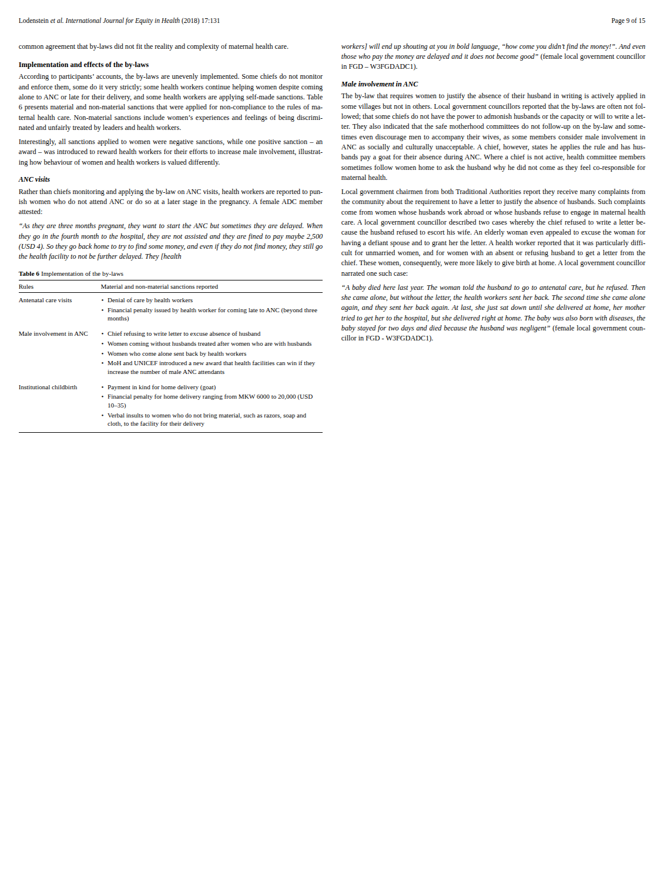Lodenstein et al. International Journal for Equity in Health (2018) 17:131 Page 9 of 15
common agreement that by-laws did not fit the reality and complexity of maternal health care.
Implementation and effects of the by-laws
According to participants’ accounts, the by-laws are unevenly implemented. Some chiefs do not monitor and enforce them, some do it very strictly; some health workers continue helping women despite coming alone to ANC or late for their delivery, and some health workers are applying self-made sanctions. Table 6 presents material and non-material sanctions that were applied for non-compliance to the rules of maternal health care. Non-material sanctions include women’s experiences and feelings of being discriminated and unfairly treated by leaders and health workers.
Interestingly, all sanctions applied to women were negative sanctions, while one positive sanction – an award – was introduced to reward health workers for their efforts to increase male involvement, illustrating how behaviour of women and health workers is valued differently.
ANC visits
Rather than chiefs monitoring and applying the by-law on ANC visits, health workers are reported to punish women who do not attend ANC or do so at a later stage in the pregnancy. A female ADC member attested:
“As they are three months pregnant, they want to start the ANC but sometimes they are delayed. When they go in the fourth month to the hospital, they are not assisted and they are fined to pay maybe 2,500 (USD 4). So they go back home to try to find some money, and even if they do not find money, they still go the health facility to not be further delayed. They [health
Table 6 Implementation of the by-laws
| Rules | Material and non-material sanctions reported |
| --- | --- |
| Antenatal care visits | Denial of care by health workers Financial penalty issued by health worker for coming late to ANC (beyond three months) |
| Male involvement in ANC | Chief refusing to write letter to excuse absence of husband Women coming without husbands treated after women who are with husbands Women who come alone sent back by health workers MoH and UNICEF introduced a new award that health facilities can win if they increase the number of male ANC attendants |
| Institutional childbirth | Payment in kind for home delivery (goat) Financial penalty for home delivery ranging from MKW 6000 to 20,000 (USD 10–35) Verbal insults to women who do not bring material, such as razors, soap and cloth, to the facility for their delivery |
workers] will end up shouting at you in bold language, “how come you didn’t find the money!”. And even those who pay the money are delayed and it does not become good” (female local government councillor in FGD – W3FGDADC1).
Male involvement in ANC
The by-law that requires women to justify the absence of their husband in writing is actively applied in some villages but not in others. Local government councillors reported that the by-laws are often not followed; that some chiefs do not have the power to admonish husbands or the capacity or will to write a letter. They also indicated that the safe motherhood committees do not follow-up on the by-law and sometimes even discourage men to accompany their wives, as some members consider male involvement in ANC as socially and culturally unacceptable. A chief, however, states he applies the rule and has husbands pay a goat for their absence during ANC. Where a chief is not active, health committee members sometimes follow women home to ask the husband why he did not come as they feel co-responsible for maternal health.
Local government chairmen from both Traditional Authorities report they receive many complaints from the community about the requirement to have a letter to justify the absence of husbands. Such complaints come from women whose husbands work abroad or whose husbands refuse to engage in maternal health care. A local government councillor described two cases whereby the chief refused to write a letter because the husband refused to escort his wife. An elderly woman even appealed to excuse the woman for having a defiant spouse and to grant her the letter. A health worker reported that it was particularly difficult for unmarried women, and for women with an absent or refusing husband to get a letter from the chief. These women, consequently, were more likely to give birth at home. A local government councillor narrated one such case:
“A baby died here last year. The woman told the husband to go to antenatal care, but he refused. Then she came alone, but without the letter, the health workers sent her back. The second time she came alone again, and they sent her back again. At last, she just sat down until she delivered at home, her mother tried to get her to the hospital, but she delivered right at home. The baby was also born with diseases, the baby stayed for two days and died because the husband was negligent” (female local government councillor in FGD - W3FGDADC1).